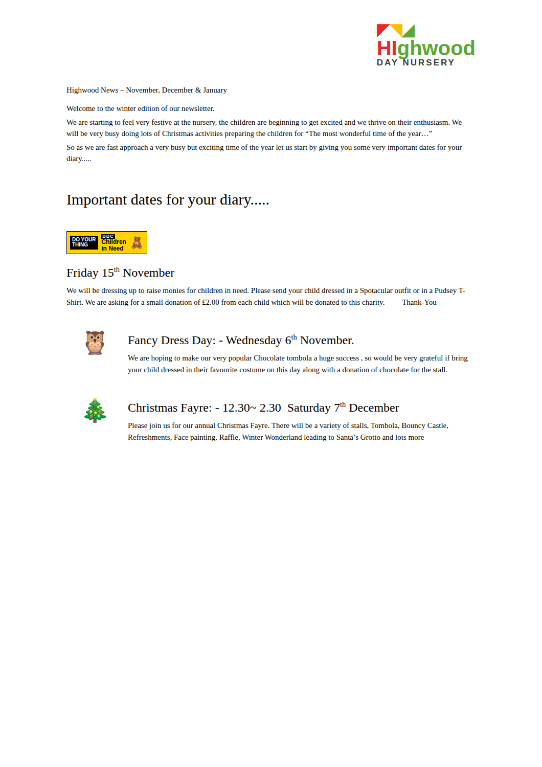◤◥◢
HIghwood
DAY NURSERY
Highwood News – November, December & January
Welcome to the winter edition of our newsletter.
We are starting to feel very festive at the nursery, the children are beginning to get excited and we thrive on their enthusiasm. We will be very busy doing lots of Christmas activities preparing the children for “The most wonderful time of the year…”
So as we are fast approach a very busy but exciting time of the year let us start by giving you some very important dates for your diary.....
Important dates for your diary.....
DO YOUR
THING BBC Children
in Need 🧸
Friday 15th November
We will be dressing up to raise monies for children in need. Please send your child dressed in a Spotacular outfit or in a Pudsey T- Shirt. We are asking for a small donation of £2.00 from each child which will be donated to this charity. Thank-You
🦉
Fancy Dress Day: - Wednesday 6th November.
We are hoping to make our very popular Chocolate tombola a huge success , so would be very grateful if bring your child dressed in their favourite costume on this day along with a donation of chocolate for the stall.
🎄
Christmas Fayre: - 12.30~ 2.30 Saturday 7th December
Please join us for our annual Christmas Fayre. There will be a variety of stalls, Tombola, Bouncy Castle, Refreshments, Face painting, Raffle, Winter Wonderland leading to Santa’s Grotto and lots more